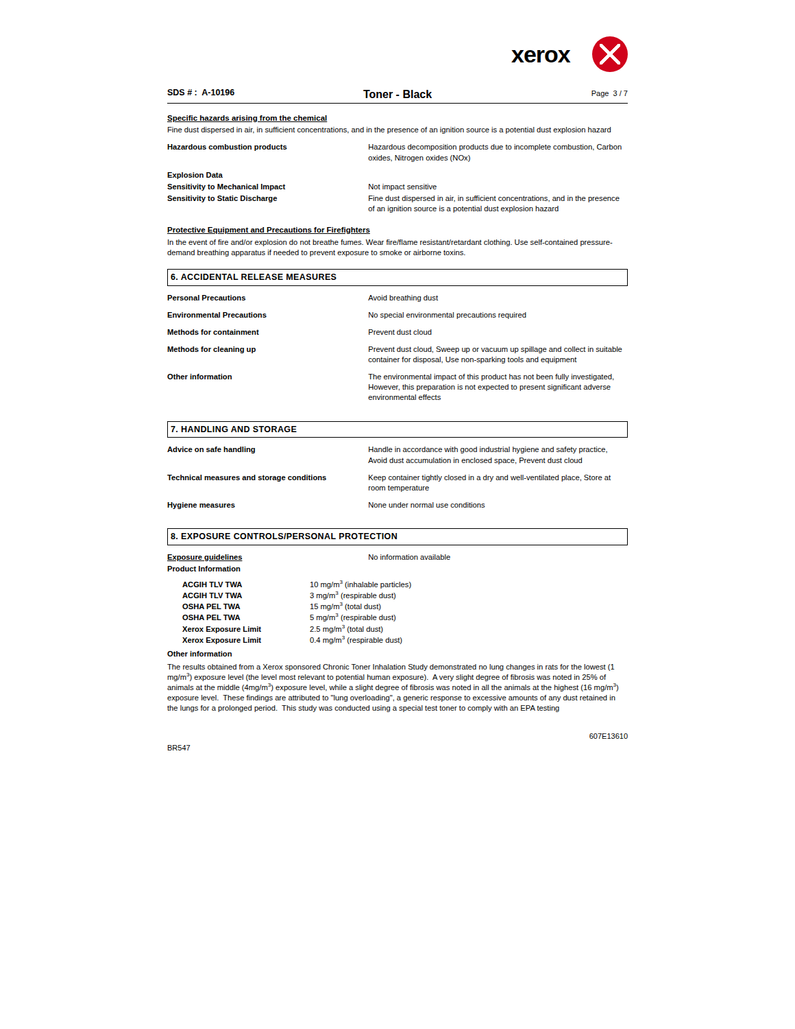xerox
SDS # : A-10196 Toner - Black Page 3 / 7
Specific hazards arising from the chemical
Fine dust dispersed in air, in sufficient concentrations, and in the presence of an ignition source is a potential dust explosion hazard
| Hazardous combustion products | Hazardous decomposition products due to incomplete combustion, Carbon oxides, Nitrogen oxides (NOx) |
| Explosion Data | |
| Sensitivity to Mechanical Impact | Not impact sensitive |
| Sensitivity to Static Discharge | Fine dust dispersed in air, in sufficient concentrations, and in the presence of an ignition source is a potential dust explosion hazard |
Protective Equipment and Precautions for Firefighters
In the event of fire and/or explosion do not breathe fumes. Wear fire/flame resistant/retardant clothing. Use self-contained pressure-demand breathing apparatus if needed to prevent exposure to smoke or airborne toxins.
6. ACCIDENTAL RELEASE MEASURES
| Personal Precautions | Avoid breathing dust |
| Environmental Precautions | No special environmental precautions required |
| Methods for containment | Prevent dust cloud |
| Methods for cleaning up | Prevent dust cloud, Sweep up or vacuum up spillage and collect in suitable container for disposal, Use non-sparking tools and equipment |
| Other information | The environmental impact of this product has not been fully investigated, However, this preparation is not expected to present significant adverse environmental effects |
7. HANDLING AND STORAGE
| Advice on safe handling | Handle in accordance with good industrial hygiene and safety practice, Avoid dust accumulation in enclosed space, Prevent dust cloud |
| Technical measures and storage conditions | Keep container tightly closed in a dry and well-ventilated place, Store at room temperature |
| Hygiene measures | None under normal use conditions |
8. EXPOSURE CONTROLS/PERSONAL PROTECTION
| Exposure guidelines | No information available |
Product Information
| ACGIH TLV TWA | 10 mg/m 3 (inhalable particles) |
| ACGIH TLV TWA | 3 mg/m 3 (respirable dust) |
| OSHA PEL TWA | 15 mg/m 3 (total dust) |
| OSHA PEL TWA | 5 mg/m 3 (respirable dust) |
| Xerox Exposure Limit | 2.5 mg/m 3 (total dust) |
| Xerox Exposure Limit | 0.4 mg/m 3 (respirable dust) |
Other information
The results obtained from a Xerox sponsored Chronic Toner Inhalation Study demonstrated no lung changes in rats for the lowest (1 mg/m3) exposure level (the level most relevant to potential human exposure). A very slight degree of fibrosis was noted in 25% of animals at the middle (4mg/m3) exposure level, while a slight degree of fibrosis was noted in all the animals at the highest (16 mg/m3) exposure level. These findings are attributed to "lung overloading", a generic response to excessive amounts of any dust retained in the lungs for a prolonged period. This study was conducted using a special test toner to comply with an EPA testing
607E13610
BR547